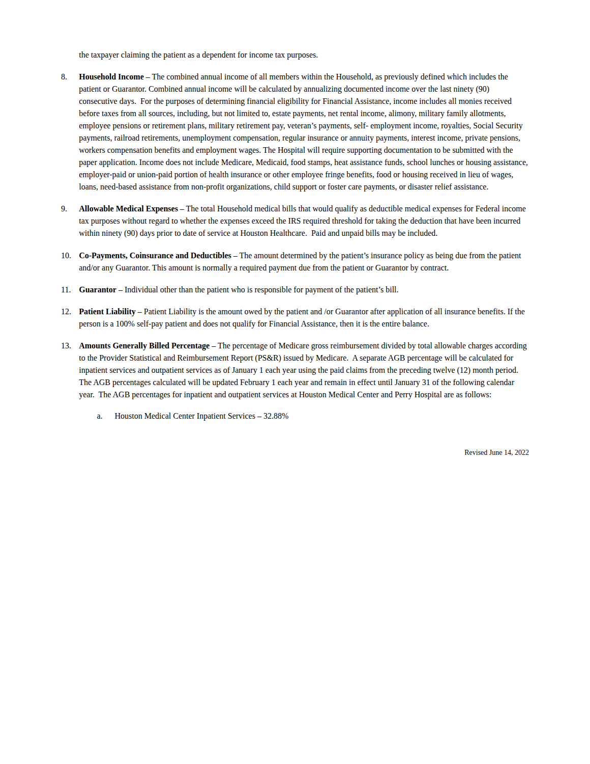the taxpayer claiming the patient as a dependent for income tax purposes.
8. Household Income – The combined annual income of all members within the Household, as previously defined which includes the patient or Guarantor. Combined annual income will be calculated by annualizing documented income over the last ninety (90) consecutive days. For the purposes of determining financial eligibility for Financial Assistance, income includes all monies received before taxes from all sources, including, but not limited to, estate payments, net rental income, alimony, military family allotments, employee pensions or retirement plans, military retirement pay, veteran’s payments, self- employment income, royalties, Social Security payments, railroad retirements, unemployment compensation, regular insurance or annuity payments, interest income, private pensions, workers compensation benefits and employment wages. The Hospital will require supporting documentation to be submitted with the paper application. Income does not include Medicare, Medicaid, food stamps, heat assistance funds, school lunches or housing assistance, employer-paid or union-paid portion of health insurance or other employee fringe benefits, food or housing received in lieu of wages, loans, need-based assistance from non-profit organizations, child support or foster care payments, or disaster relief assistance.
9. Allowable Medical Expenses – The total Household medical bills that would qualify as deductible medical expenses for Federal income tax purposes without regard to whether the expenses exceed the IRS required threshold for taking the deduction that have been incurred within ninety (90) days prior to date of service at Houston Healthcare. Paid and unpaid bills may be included.
10. Co-Payments, Coinsurance and Deductibles – The amount determined by the patient’s insurance policy as being due from the patient and/or any Guarantor. This amount is normally a required payment due from the patient or Guarantor by contract.
11. Guarantor – Individual other than the patient who is responsible for payment of the patient’s bill.
12. Patient Liability – Patient Liability is the amount owed by the patient and /or Guarantor after application of all insurance benefits. If the person is a 100% self-pay patient and does not qualify for Financial Assistance, then it is the entire balance.
13. Amounts Generally Billed Percentage – The percentage of Medicare gross reimbursement divided by total allowable charges according to the Provider Statistical and Reimbursement Report (PS&R) issued by Medicare. A separate AGB percentage will be calculated for inpatient services and outpatient services as of January 1 each year using the paid claims from the preceding twelve (12) month period. The AGB percentages calculated will be updated February 1 each year and remain in effect until January 31 of the following calendar year. The AGB percentages for inpatient and outpatient services at Houston Medical Center and Perry Hospital are as follows:
a. Houston Medical Center Inpatient Services – 32.88%
Revised June 14, 2022